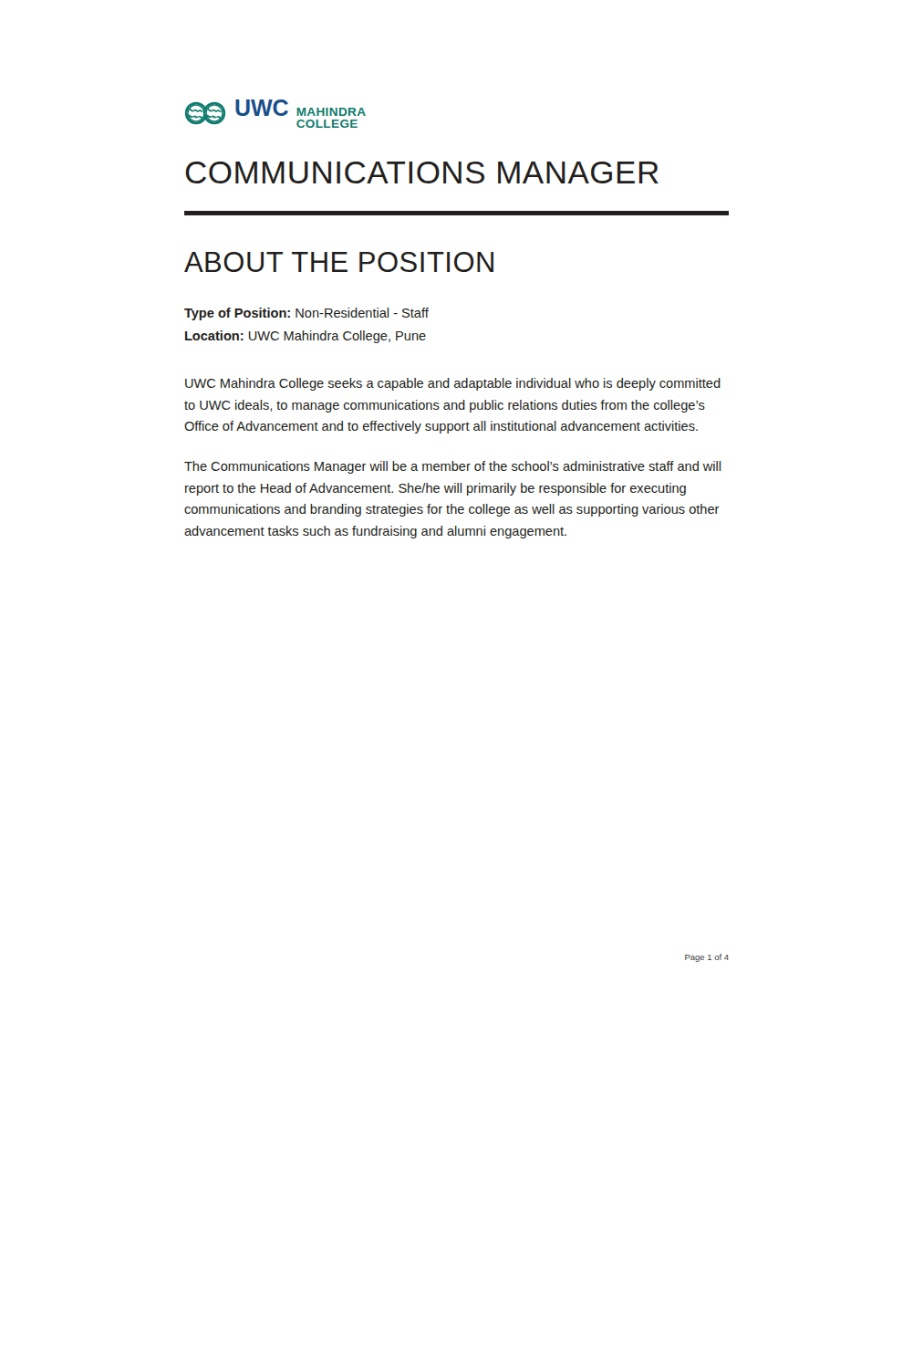UWC
MAHINDRA COLLEGE
Communications Manager
About the Position
Type of Position: Non-Residential - Staff
Location: UWC Mahindra College, Pune
UWC Mahindra College seeks a capable and adaptable individual who is deeply committed to UWC ideals, to manage communications and public relations duties from the college’s Office of Advancement and to effectively support all institutional advancement activities.
The Communications Manager will be a member of the school’s administrative staff and will report to the Head of Advancement. She/he will primarily be responsible for executing communications and branding strategies for the college as well as supporting various other advancement tasks such as fundraising and alumni engagement.
Page 1 of 4